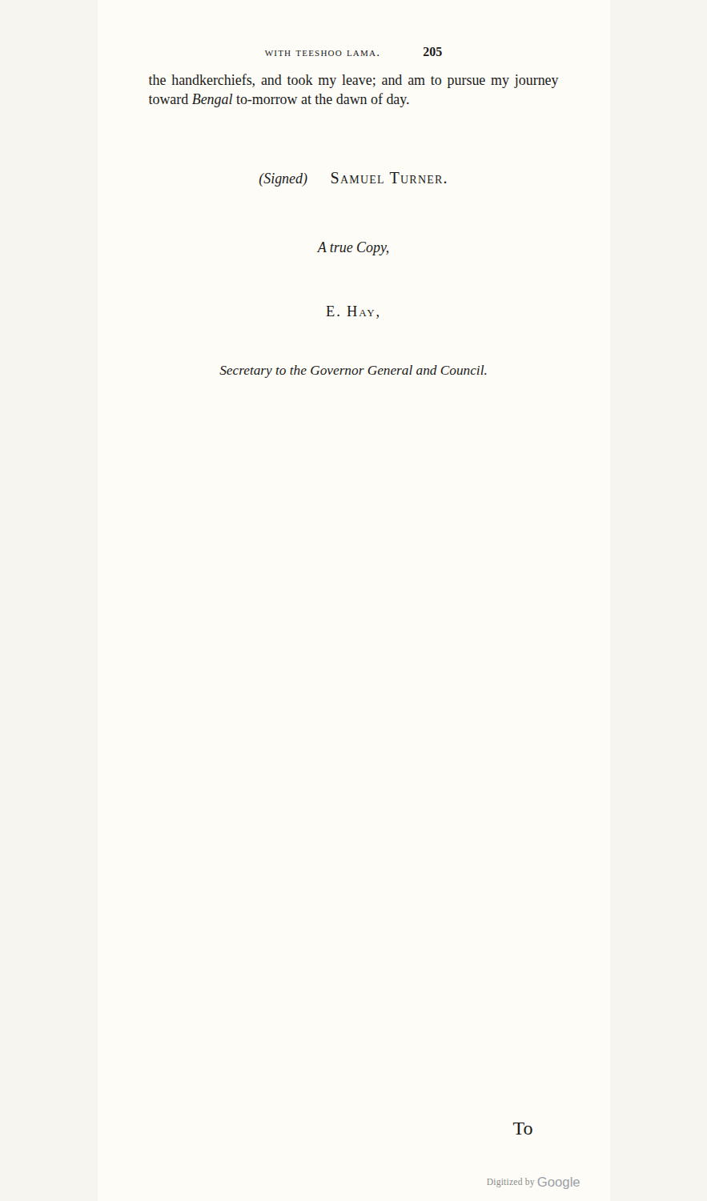with teeshoo lama. 205
the handkerchiefs, and took my leave; and am to pursue my journey toward Bengal to-morrow at the dawn of day.
(Signed) Samuel Turner.
A true Copy,
E. Hay,
Secretary to the Governor General and Council.
To
Digitized by Google